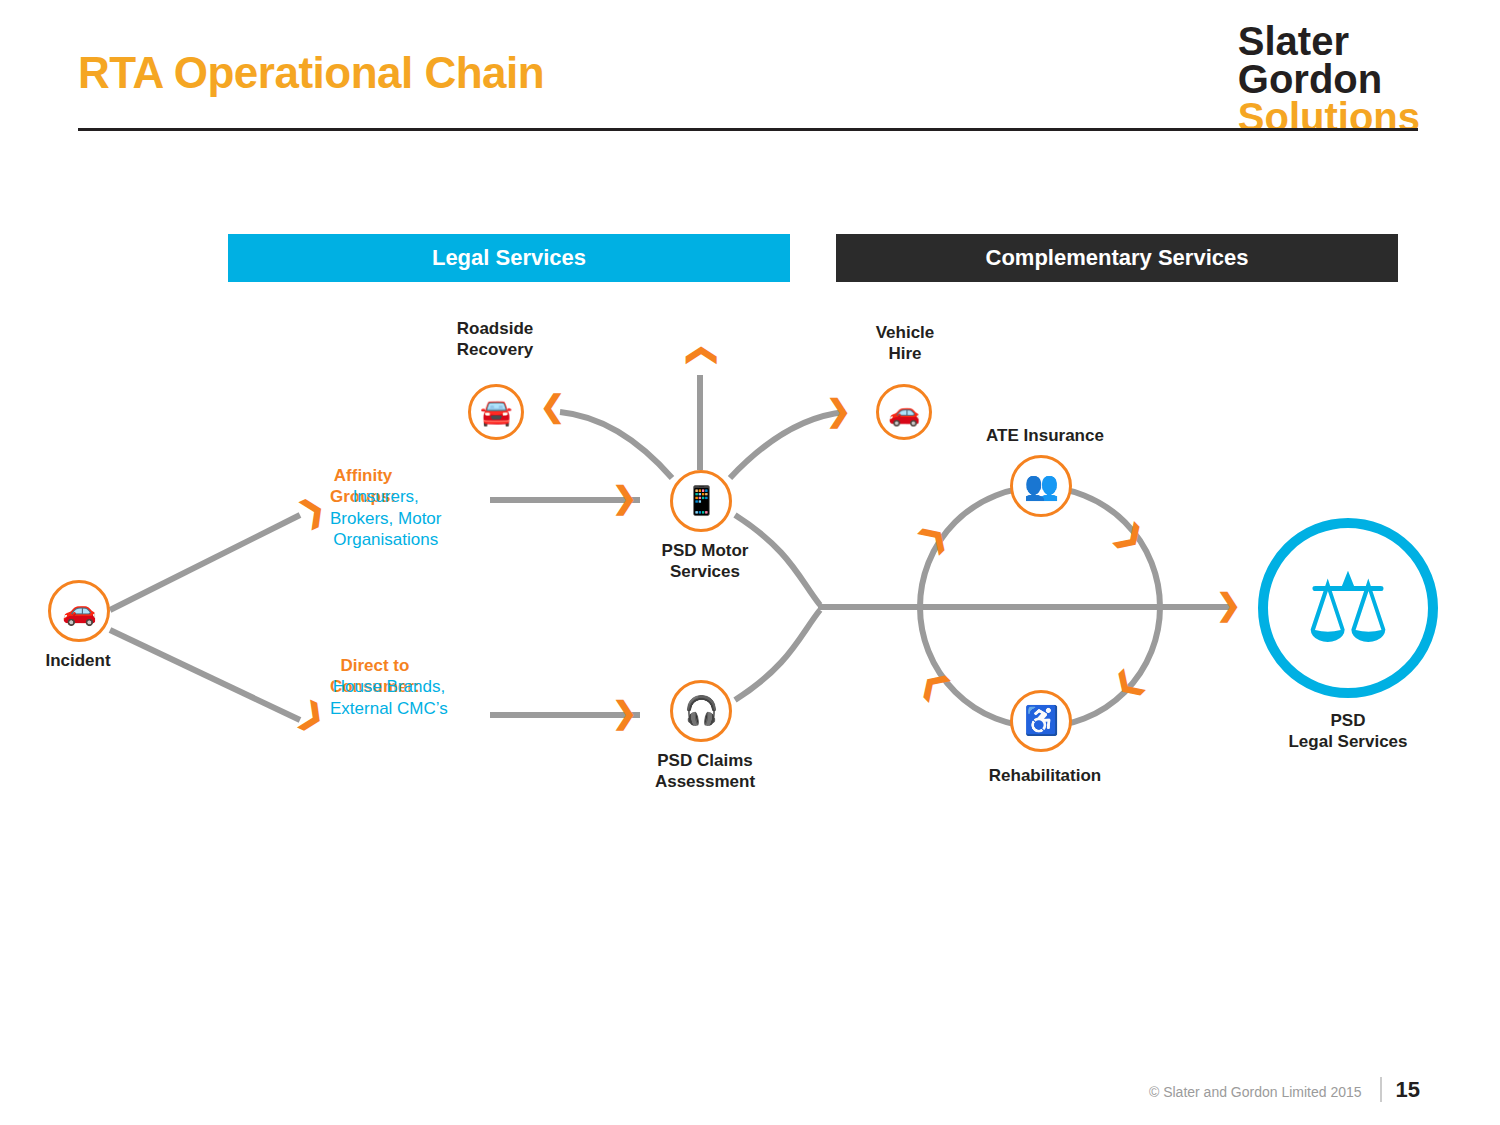RTA Operational Chain
Slater
Gordon
Solutions
Legal Services
Complementary Services
🚗
Incident
Affinity
Groups:
Insurers,
Brokers, Motor
Organisations
Direct to
Consumer:
House Brands,
External CMC’s
🚘
Roadside
Recovery
📱
PSD Motor
Services
🚗
Vehicle
Hire
🎧
PSD Claims
Assessment
👥
ATE Insurance
♿
Rehabilitation
⚖
PSD
Legal Services
❯
❯
❯
❯
❯
❯
❯
❯
❯
❯
❯
❯
© Slater and Gordon Limited 2015 15